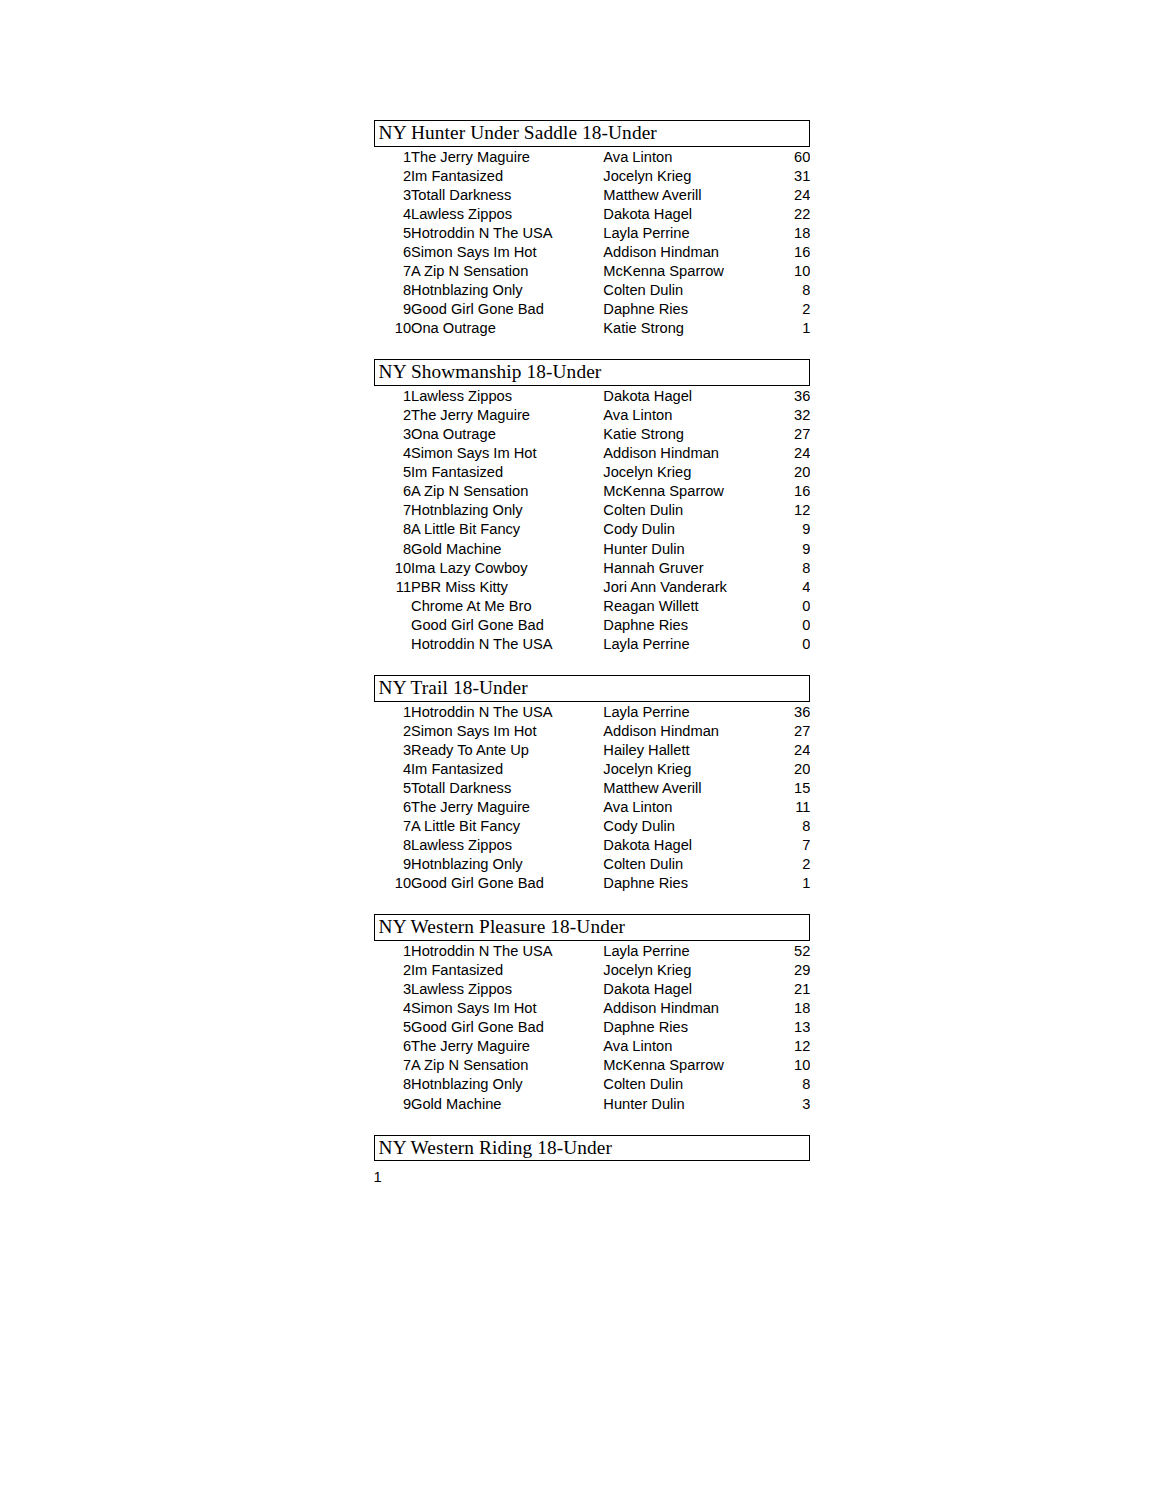NY Hunter Under Saddle 18-Under
| 1 | The Jerry Maguire | Ava Linton | 60 |
| 2 | Im Fantasized | Jocelyn Krieg | 31 |
| 3 | Totall Darkness | Matthew Averill | 24 |
| 4 | Lawless Zippos | Dakota Hagel | 22 |
| 5 | Hotroddin N The USA | Layla Perrine | 18 |
| 6 | Simon Says Im Hot | Addison Hindman | 16 |
| 7 | A Zip N Sensation | McKenna Sparrow | 10 |
| 8 | Hotnblazing Only | Colten Dulin | 8 |
| 9 | Good Girl Gone Bad | Daphne Ries | 2 |
| 10 | Ona Outrage | Katie Strong | 1 |
NY Showmanship 18-Under
| 1 | Lawless Zippos | Dakota Hagel | 36 |
| 2 | The Jerry Maguire | Ava Linton | 32 |
| 3 | Ona Outrage | Katie Strong | 27 |
| 4 | Simon Says Im Hot | Addison Hindman | 24 |
| 5 | Im Fantasized | Jocelyn Krieg | 20 |
| 6 | A Zip N Sensation | McKenna Sparrow | 16 |
| 7 | Hotnblazing Only | Colten Dulin | 12 |
| 8 | A Little Bit Fancy | Cody Dulin | 9 |
| 8 | Gold Machine | Hunter Dulin | 9 |
| 10 | Ima Lazy Cowboy | Hannah Gruver | 8 |
| 11 | PBR Miss Kitty | Jori Ann Vanderark | 4 |
| | Chrome At Me Bro | Reagan Willett | 0 |
| | Good Girl Gone Bad | Daphne Ries | 0 |
| | Hotroddin N The USA | Layla Perrine | 0 |
NY Trail 18-Under
| 1 | Hotroddin N The USA | Layla Perrine | 36 |
| 2 | Simon Says Im Hot | Addison Hindman | 27 |
| 3 | Ready To Ante Up | Hailey Hallett | 24 |
| 4 | Im Fantasized | Jocelyn Krieg | 20 |
| 5 | Totall Darkness | Matthew Averill | 15 |
| 6 | The Jerry Maguire | Ava Linton | 11 |
| 7 | A Little Bit Fancy | Cody Dulin | 8 |
| 8 | Lawless Zippos | Dakota Hagel | 7 |
| 9 | Hotnblazing Only | Colten Dulin | 2 |
| 10 | Good Girl Gone Bad | Daphne Ries | 1 |
NY Western Pleasure 18-Under
| 1 | Hotroddin N The USA | Layla Perrine | 52 |
| 2 | Im Fantasized | Jocelyn Krieg | 29 |
| 3 | Lawless Zippos | Dakota Hagel | 21 |
| 4 | Simon Says Im Hot | Addison Hindman | 18 |
| 5 | Good Girl Gone Bad | Daphne Ries | 13 |
| 6 | The Jerry Maguire | Ava Linton | 12 |
| 7 | A Zip N Sensation | McKenna Sparrow | 10 |
| 8 | Hotnblazing Only | Colten Dulin | 8 |
| 9 | Gold Machine | Hunter Dulin | 3 |
NY Western Riding 18-Under
1